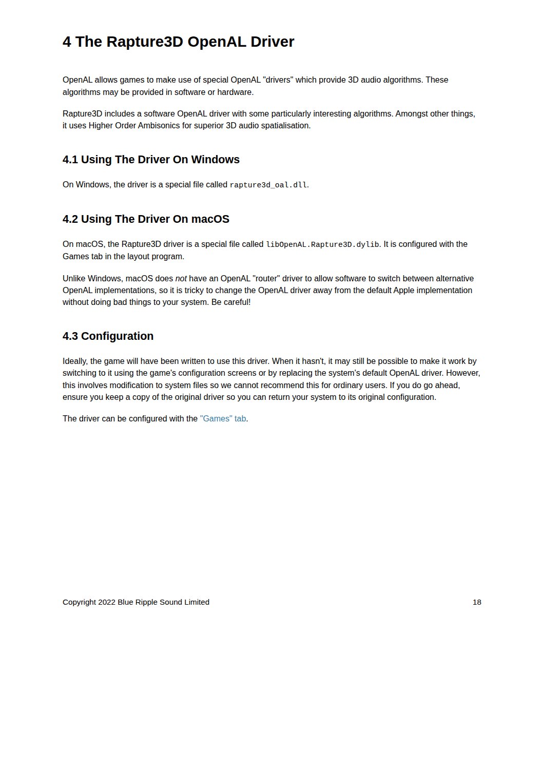4 The Rapture3D OpenAL Driver
OpenAL allows games to make use of special OpenAL "drivers" which provide 3D audio algorithms. These algorithms may be provided in software or hardware.
Rapture3D includes a software OpenAL driver with some particularly interesting algorithms. Amongst other things, it uses Higher Order Ambisonics for superior 3D audio spatialisation.
4.1 Using The Driver On Windows
On Windows, the driver is a special file called rapture3d_oal.dll.
4.2 Using The Driver On macOS
On macOS, the Rapture3D driver is a special file called libOpenAL.Rapture3D.dylib. It is configured with the Games tab in the layout program.
Unlike Windows, macOS does not have an OpenAL "router" driver to allow software to switch between alternative OpenAL implementations, so it is tricky to change the OpenAL driver away from the default Apple implementation without doing bad things to your system. Be careful!
4.3 Configuration
Ideally, the game will have been written to use this driver. When it hasn't, it may still be possible to make it work by switching to it using the game's configuration screens or by replacing the system's default OpenAL driver. However, this involves modification to system files so we cannot recommend this for ordinary users. If you do go ahead, ensure you keep a copy of the original driver so you can return your system to its original configuration.
The driver can be configured with the "Games" tab.
Copyright 2022 Blue Ripple Sound Limited 18